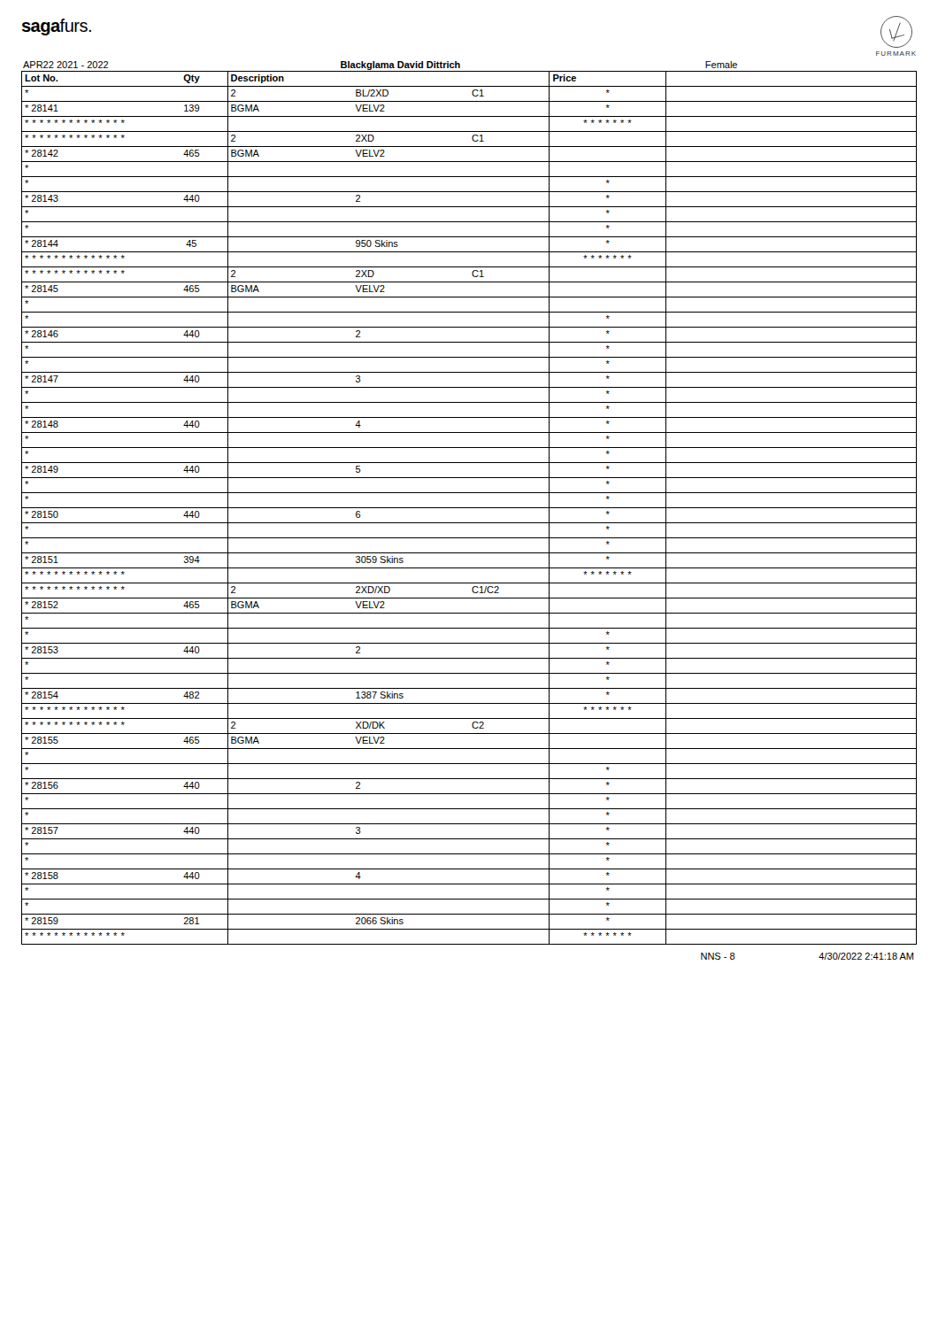sagafurs.
FURMARK
APR22 2021 - 2022
Blackglama David Dittrich
Female
| Lot No. | Qty | Description | Price | |
| --- | --- | --- | --- | --- |
| * | | 2 | BL/2XD | C1 | * | |
| * 28141 | 139 | BGMA | VELV2 | | * | |
| * * * * * * * * * * * * * * | | | | | * * * * * * * | |
| * * * * * * * * * * * * * * | | 2 | 2XD | C1 | | |
| * 28142 | 465 | BGMA | VELV2 | | | |
| * | | | | | | |
| * | | | | | * | |
| * 28143 | 440 | | 2 | | * | |
| * | | | | | * | |
| * | | | | | * | |
| * 28144 | 45 | | 950 Skins | | * | |
| * * * * * * * * * * * * * * | | | | | * * * * * * * | |
| * * * * * * * * * * * * * * | | 2 | 2XD | C1 | | |
| * 28145 | 465 | BGMA | VELV2 | | | |
| * | | | | | | |
| * | | | | | * | |
| * 28146 | 440 | | 2 | | * | |
| * | | | | | * | |
| * | | | | | * | |
| * 28147 | 440 | | 3 | | * | |
| * | | | | | * | |
| * | | | | | * | |
| * 28148 | 440 | | 4 | | * | |
| * | | | | | * | |
| * | | | | | * | |
| * 28149 | 440 | | 5 | | * | |
| * | | | | | * | |
| * | | | | | * | |
| * 28150 | 440 | | 6 | | * | |
| * | | | | | * | |
| * | | | | | * | |
| * 28151 | 394 | | 3059 Skins | | * | |
| * * * * * * * * * * * * * * | | | | | * * * * * * * | |
| * * * * * * * * * * * * * * | | 2 | 2XD/XD | C1/C2 | | |
| * 28152 | 465 | BGMA | VELV2 | | | |
| * | | | | | | |
| * | | | | | * | |
| * 28153 | 440 | | 2 | | * | |
| * | | | | | * | |
| * | | | | | * | |
| * 28154 | 482 | | 1387 Skins | | * | |
| * * * * * * * * * * * * * * | | | | | * * * * * * * | |
| * * * * * * * * * * * * * * | | 2 | XD/DK | C2 | | |
| * 28155 | 465 | BGMA | VELV2 | | | |
| * | | | | | | |
| * | | | | | * | |
| * 28156 | 440 | | 2 | | * | |
| * | | | | | * | |
| * | | | | | * | |
| * 28157 | 440 | | 3 | | * | |
| * | | | | | * | |
| * | | | | | * | |
| * 28158 | 440 | | 4 | | * | |
| * | | | | | * | |
| * | | | | | * | |
| * 28159 | 281 | | 2066 Skins | | * | |
| * * * * * * * * * * * * * * | | | | | * * * * * * * | |
| | NNS - 8 | 4/30/2022 2:41:18 AM |